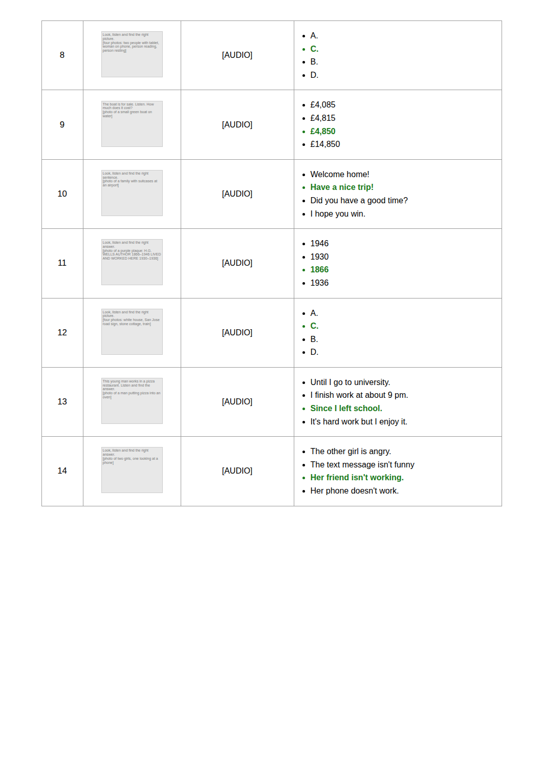| 8 | Look, listen and find the right picture. [four photos: two people with tablet, woman on phone, person reading, person resting] | [AUDIO] | A. C. B. D. |
| 9 | The boat is for sale. Listen. How much does it cost? [photo of a small green boat on water] | [AUDIO] | £4,085 £4,815 £4,850 £14,850 |
| 10 | Look, listen and find the right sentence. [photo of a family with suitcases at an airport] | [AUDIO] | Welcome home! Have a nice trip! Did you have a good time? I hope you win. |
| 11 | Look, listen and find the right answer. [photo of a purple plaque: H.G. WELLS AUTHOR 1866–1946 LIVED AND WORKED HERE 1930–1936] | [AUDIO] | 1946 1930 1866 1936 |
| 12 | Look, listen and find the right picture. [four photos: white house, San Jose road sign, stone cottage, train] | [AUDIO] | A. C. B. D. |
| 13 | This young man works in a pizza restaurant. Listen and find the answer. [photo of a man putting pizza into an oven] | [AUDIO] | Until I go to university. I finish work at about 9 pm. Since I left school. It's hard work but I enjoy it. |
| 14 | Look, listen and find the right answer. [photo of two girls, one looking at a phone] | [AUDIO] | The other girl is angry. The text message isn't funny Her friend isn't working. Her phone doesn't work. |